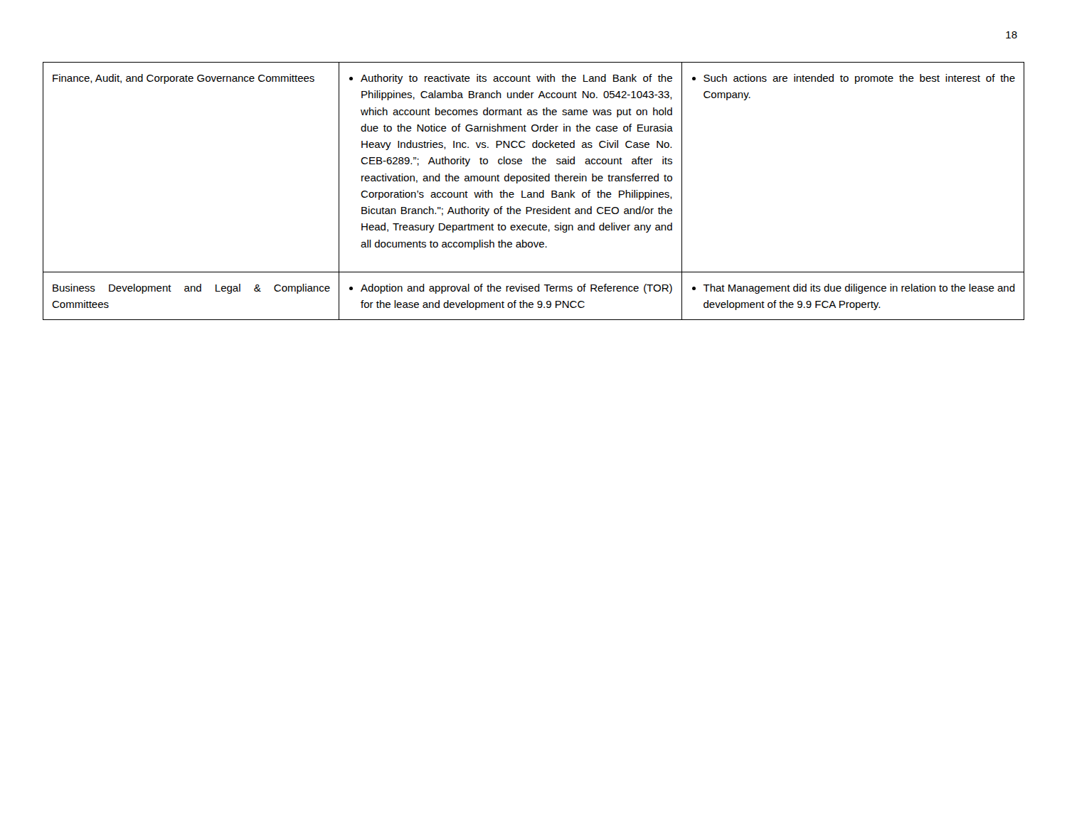18
| Finance, Audit, and Corporate Governance Committees | Authority to reactivate its account with the Land Bank of the Philippines, Calamba Branch under Account No. 0542-1043-33, which account becomes dormant as the same was put on hold due to the Notice of Garnishment Order in the case of Eurasia Heavy Industries, Inc. vs. PNCC docketed as Civil Case No. CEB-6289.”; Authority to close the said account after its reactivation, and the amount deposited therein be transferred to Corporation’s account with the Land Bank of the Philippines, Bicutan Branch."; Authority of the President and CEO and/or the Head, Treasury Department to execute, sign and deliver any and all documents to accomplish the above. | Such actions are intended to promote the best interest of the Company. |
| Business Development and Legal & Compliance Committees | Adoption and approval of the revised Terms of Reference (TOR) for the lease and development of the 9.9 PNCC | That Management did its due diligence in relation to the lease and development of the 9.9 FCA Property. |